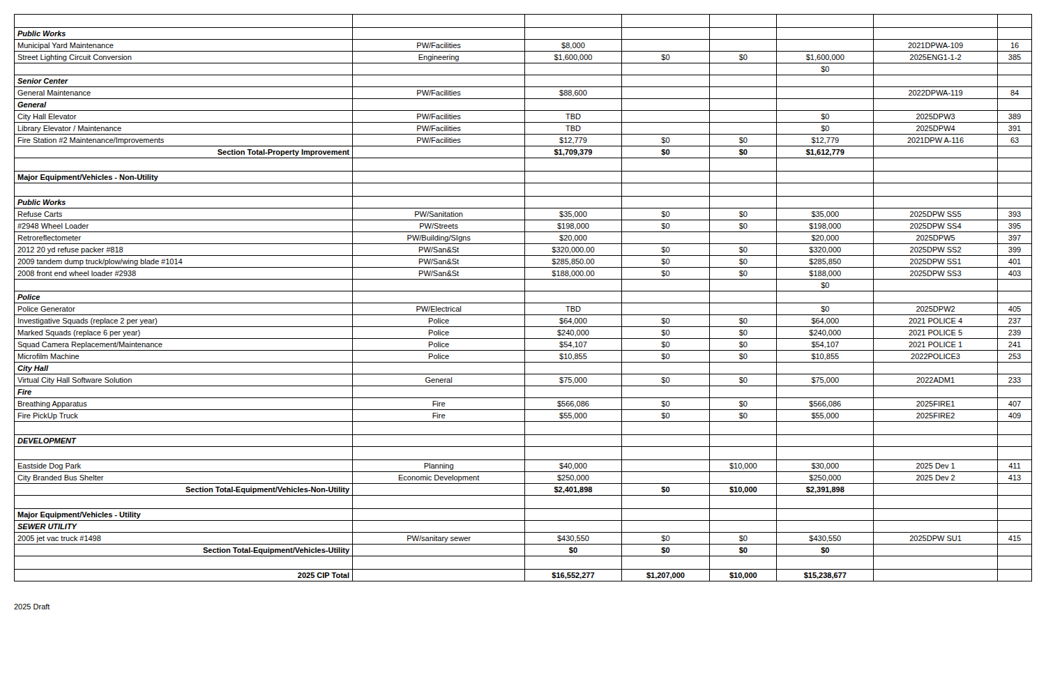| Public Works | | | | | | | |
| Municipal Yard Maintenance | PW/Facilities | $8,000 | | | | 2021DPWA-109 | 16 |
| Street Lighting Circuit Conversion | Engineering | $1,600,000 | $0 | $0 | $1,600,000 | 2025ENG1-1-2 | 385 |
| | | | | | $0 | | |
| Senior Center | | | | | | | |
| General Maintenance | PW/Facilities | $88,600 | | | | 2022DPWA-119 | 84 |
| General | | | | | | | |
| City Hall Elevator | PW/Facilities | TBD | | | $0 | 2025DPW3 | 389 |
| Library Elevator / Maintenance | PW/Facilities | TBD | | | $0 | 2025DPW4 | 391 |
| Fire Station #2 Maintenance/Improvements | PW/Facilities | $12,779 | $0 | $0 | $12,779 | 2021DPW A-116 | 63 |
| Section Total-Property Improvement | | $1,709,379 | $0 | $0 | $1,612,779 | | |
| Major Equipment/Vehicles - Non-Utility | | | | | | | |
| Public Works | | | | | | | |
| Refuse Carts | PW/Sanitation | $35,000 | $0 | $0 | $35,000 | 2025DPW SS5 | 393 |
| #2948 Wheel Loader | PW/Streets | $198,000 | $0 | $0 | $198,000 | 2025DPW SS4 | 395 |
| Retroreflectometer | PW/Building/SIgns | $20,000 | | | $20,000 | 2025DPW5 | 397 |
| 2012 20 yd refuse packer #818 | PW/San&St | $320,000.00 | $0 | $0 | $320,000 | 2025DPW SS2 | 399 |
| 2009 tandem dump truck/plow/wing blade #1014 | PW/San&St | $285,850.00 | $0 | $0 | $285,850 | 2025DPW SS1 | 401 |
| 2008 front end wheel loader #2938 | PW/San&St | $188,000.00 | $0 | $0 | $188,000 | 2025DPW SS3 | 403 |
| | | | | | $0 | | |
| Police | | | | | | | |
| Police Generator | PW/Electrical | TBD | | | $0 | 2025DPW2 | 405 |
| Investigative Squads (replace 2 per year) | Police | $64,000 | $0 | $0 | $64,000 | 2021 POLICE 4 | 237 |
| Marked Squads (replace 6 per year) | Police | $240,000 | $0 | $0 | $240,000 | 2021 POLICE 5 | 239 |
| Squad Camera Replacement/Maintenance | Police | $54,107 | $0 | $0 | $54,107 | 2021 POLICE 1 | 241 |
| Microfilm Machine | Police | $10,855 | $0 | $0 | $10,855 | 2022POLICE3 | 253 |
| City Hall | | | | | | | |
| Virtual City Hall Software Solution | General | $75,000 | $0 | $0 | $75,000 | 2022ADM1 | 233 |
| Fire | | | | | | | |
| Breathing Apparatus | Fire | $566,086 | $0 | $0 | $566,086 | 2025FIRE1 | 407 |
| Fire PickUp Truck | Fire | $55,000 | $0 | $0 | $55,000 | 2025FIRE2 | 409 |
| DEVELOPMENT | | | | | | | |
| Eastside Dog Park | Planning | $40,000 | | $10,000 | $30,000 | 2025 Dev 1 | 411 |
| City Branded Bus Shelter | Economic Development | $250,000 | | | $250,000 | 2025 Dev 2 | 413 |
| Section Total-Equipment/Vehicles-Non-Utility | | $2,401,898 | $0 | $10,000 | $2,391,898 | | |
| Major Equipment/Vehicles - Utility | | | | | | | |
| SEWER UTILITY | | | | | | | |
| 2005 jet vac truck #1498 | PW/sanitary sewer | $430,550 | $0 | $0 | $430,550 | 2025DPW SU1 | 415 |
| Section Total-Equipment/Vehicles-Utility | | $0 | $0 | $0 | $0 | | |
| 2025 CIP Total | | $16,552,277 | $1,207,000 | $10,000 | $15,238,677 | | |
2025 Draft